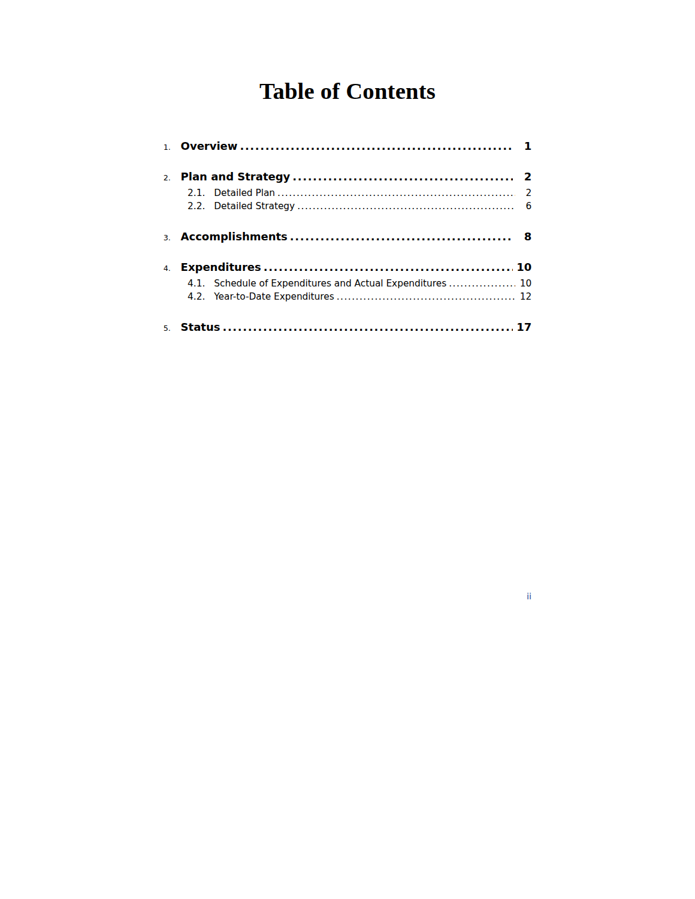Table of Contents
1. Overview ......................................................................................... 1
2. Plan and Strategy ......................................................................... 2
2.1. Detailed Plan ........................................................................... 2
2.2. Detailed Strategy ..................................................................... 6
3. Accomplishments .......................................................................... 8
4. Expenditures ................................................................................. 10
4.1. Schedule of Expenditures and Actual Expenditures ......................... 10
4.2. Year-to-Date Expenditures ......................................................... 12
5. Status ......................................................................................... 17
ii